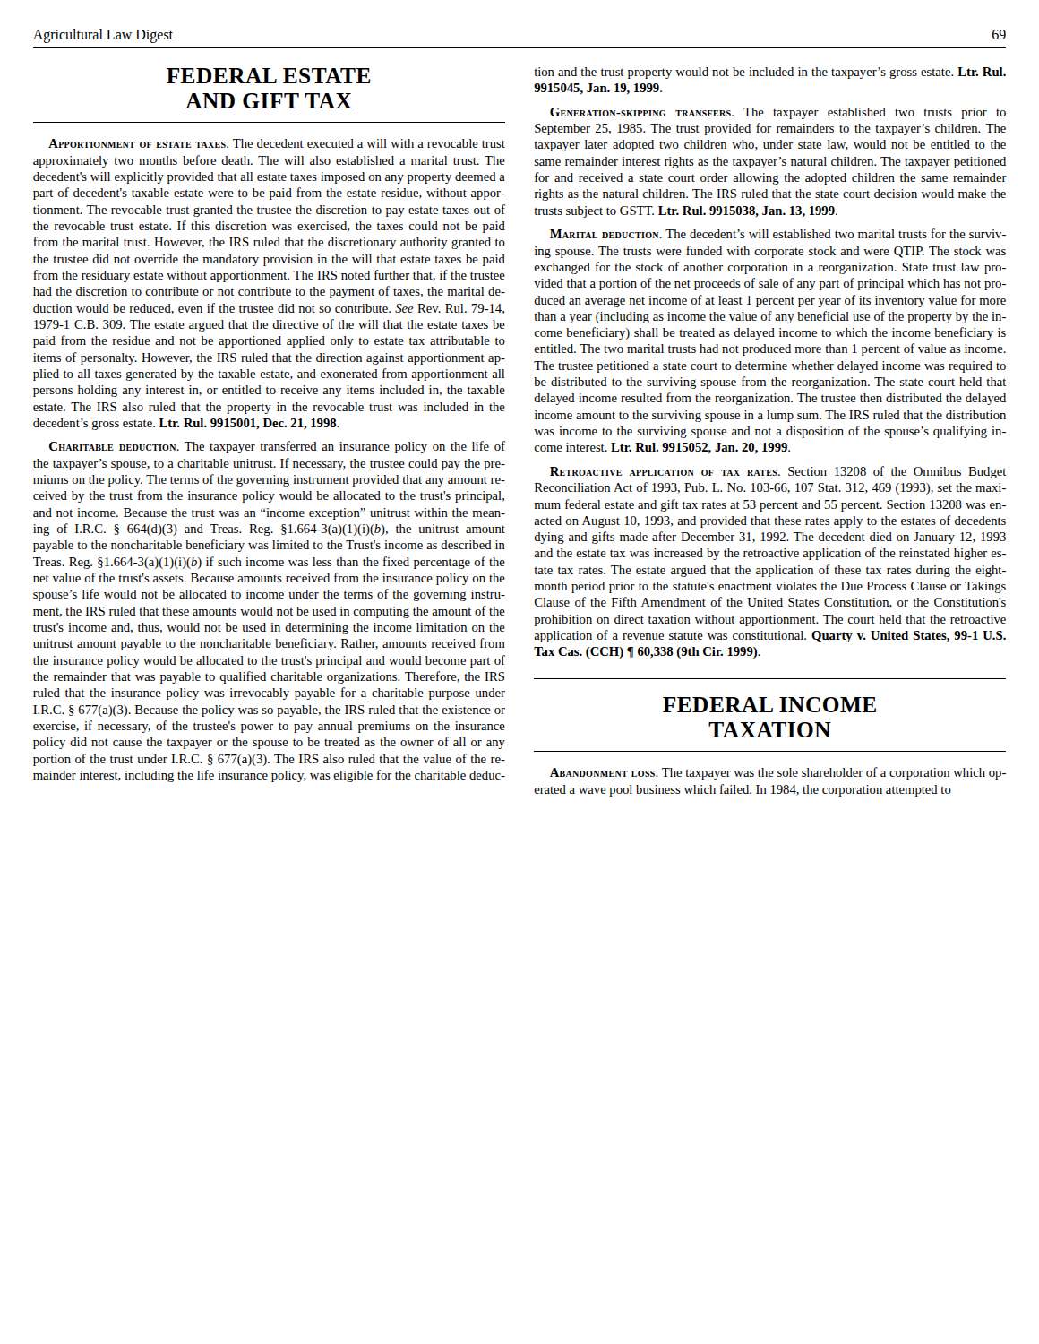Agricultural Law Digest 69
FEDERAL ESTATE
AND GIFT TAX
Apportionment of estate taxes. The decedent executed a will with a revocable trust approximately two months before death. The will also established a marital trust. The decedent's will explicitly provided that all estate taxes imposed on any property deemed a part of decedent's taxable estate were to be paid from the estate residue, without apportionment. The revocable trust granted the trustee the discretion to pay estate taxes out of the revocable trust estate. If this discretion was exercised, the taxes could not be paid from the marital trust. However, the IRS ruled that the discretionary authority granted to the trustee did not override the mandatory provision in the will that estate taxes be paid from the residuary estate without apportionment. The IRS noted further that, if the trustee had the discretion to contribute or not contribute to the payment of taxes, the marital deduction would be reduced, even if the trustee did not so contribute. See Rev. Rul. 79-14, 1979-1 C.B. 309. The estate argued that the directive of the will that the estate taxes be paid from the residue and not be apportioned applied only to estate tax attributable to items of personalty. However, the IRS ruled that the direction against apportionment applied to all taxes generated by the taxable estate, and exonerated from apportionment all persons holding any interest in, or entitled to receive any items included in, the taxable estate. The IRS also ruled that the property in the revocable trust was included in the decedent’s gross estate. Ltr. Rul. 9915001, Dec. 21, 1998.
Charitable deduction. The taxpayer transferred an insurance policy on the life of the taxpayer’s spouse, to a charitable unitrust. If necessary, the trustee could pay the premiums on the policy. The terms of the governing instrument provided that any amount received by the trust from the insurance policy would be allocated to the trust's principal, and not income. Because the trust was an “income exception” unitrust within the meaning of I.R.C. § 664(d)(3) and Treas. Reg. §1.664-3(a)(1)(i)(b), the unitrust amount payable to the noncharitable beneficiary was limited to the Trust's income as described in Treas. Reg. §1.664-3(a)(1)(i)(b) if such income was less than the fixed percentage of the net value of the trust's assets. Because amounts received from the insurance policy on the spouse’s life would not be allocated to income under the terms of the governing instrument, the IRS ruled that these amounts would not be used in computing the amount of the trust's income and, thus, would not be used in determining the income limitation on the unitrust amount payable to the noncharitable beneficiary. Rather, amounts received from the insurance policy would be allocated to the trust's principal and would become part of the remainder that was payable to qualified charitable organizations. Therefore, the IRS ruled that the insurance policy was irrevocably payable for a charitable purpose under I.R.C. § 677(a)(3). Because the policy was so payable, the IRS ruled that the existence or exercise, if necessary, of the trustee's power to pay annual premiums on the insurance policy did not cause the taxpayer or the spouse to be treated as the owner of all or any portion of the trust under I.R.C. § 677(a)(3). The IRS also ruled that the value of the remainder interest, including the life insurance policy, was eligible for the charitable deduction and the trust property would not be included in the taxpayer’s gross estate. Ltr. Rul. 9915045, Jan. 19, 1999.
Generation-skipping transfers. The taxpayer established two trusts prior to September 25, 1985. The trust provided for remainders to the taxpayer’s children. The taxpayer later adopted two children who, under state law, would not be entitled to the same remainder interest rights as the taxpayer’s natural children. The taxpayer petitioned for and received a state court order allowing the adopted children the same remainder rights as the natural children. The IRS ruled that the state court decision would make the trusts subject to GSTT. Ltr. Rul. 9915038, Jan. 13, 1999.
Marital deduction. The decedent’s will established two marital trusts for the surviving spouse. The trusts were funded with corporate stock and were QTIP. The stock was exchanged for the stock of another corporation in a reorganization. State trust law provided that a portion of the net proceeds of sale of any part of principal which has not produced an average net income of at least 1 percent per year of its inventory value for more than a year (including as income the value of any beneficial use of the property by the income beneficiary) shall be treated as delayed income to which the income beneficiary is entitled. The two marital trusts had not produced more than 1 percent of value as income. The trustee petitioned a state court to determine whether delayed income was required to be distributed to the surviving spouse from the reorganization. The state court held that delayed income resulted from the reorganization. The trustee then distributed the delayed income amount to the surviving spouse in a lump sum. The IRS ruled that the distribution was income to the surviving spouse and not a disposition of the spouse’s qualifying income interest. Ltr. Rul. 9915052, Jan. 20, 1999.
Retroactive application of tax rates. Section 13208 of the Omnibus Budget Reconciliation Act of 1993, Pub. L. No. 103-66, 107 Stat. 312, 469 (1993), set the maximum federal estate and gift tax rates at 53 percent and 55 percent. Section 13208 was enacted on August 10, 1993, and provided that these rates apply to the estates of decedents dying and gifts made after December 31, 1992. The decedent died on January 12, 1993 and the estate tax was increased by the retroactive application of the reinstated higher estate tax rates. The estate argued that the application of these tax rates during the eight-month period prior to the statute's enactment violates the Due Process Clause or Takings Clause of the Fifth Amendment of the United States Constitution, or the Constitution's prohibition on direct taxation without apportionment. The court held that the retroactive application of a revenue statute was constitutional. Quarty v. United States, 99-1 U.S. Tax Cas. (CCH) ¶ 60,338 (9th Cir. 1999).
FEDERAL INCOME
TAXATION
Abandonment loss. The taxpayer was the sole shareholder of a corporation which operated a wave pool business which failed. In 1984, the corporation attempted to